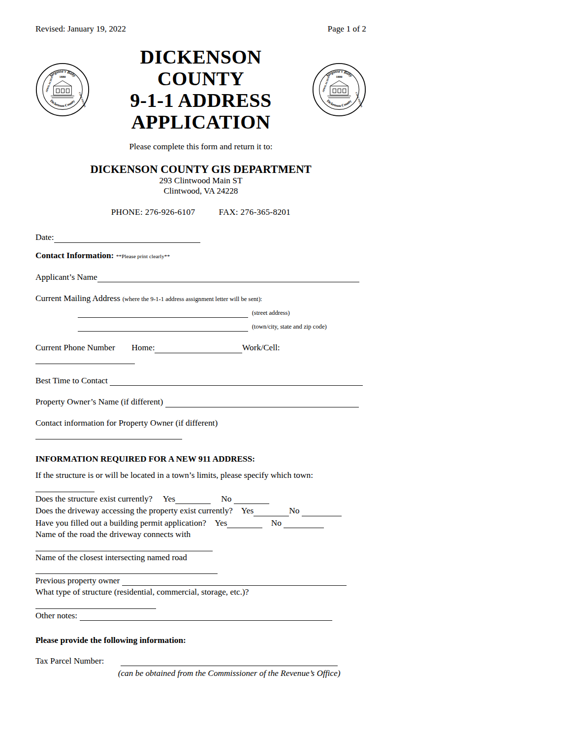Revised: January 19, 2022
Page 1 of 2
Virginia's Baby Dickenson County 1880 APPALACHIAN COALFIELDS
DICKENSON COUNTY
9-1-1 ADDRESS APPLICATION
Virginia's Baby Dickenson County 1880 APPALACHIAN COALFIELDS
Please complete this form and return it to:
DICKENSON COUNTY GIS DEPARTMENT
293 Clintwood Main ST
Clintwood, VA 24228
PHONE: 276-926-6107 FAX: 276-365-8201
Date:
Contact Information: **Please print clearly**
Applicant’s Name
Current Mailing Address (where the 9-1-1 address assignment letter will be sent):
(street address)
(town/city, state and zip code)
Current Phone Number Home: Work/Cell:
Best Time to Contact
Property Owner’s Name (if different)
Contact information for Property Owner (if different)
INFORMATION REQUIRED FOR A NEW 911 ADDRESS:
If the structure is or will be located in a town’s limits, please specify which town:
Does the structure exist currently? Yes No
Does the driveway accessing the property exist currently? Yes No
Have you filled out a building permit application? Yes No
Name of the road the driveway connects with
Name of the closest intersecting named road
Previous property owner
What type of structure (residential, commercial, storage, etc.)?
Other notes:
Please provide the following information:
Tax Parcel Number:
(can be obtained from the Commissioner of the Revenue’s Office)